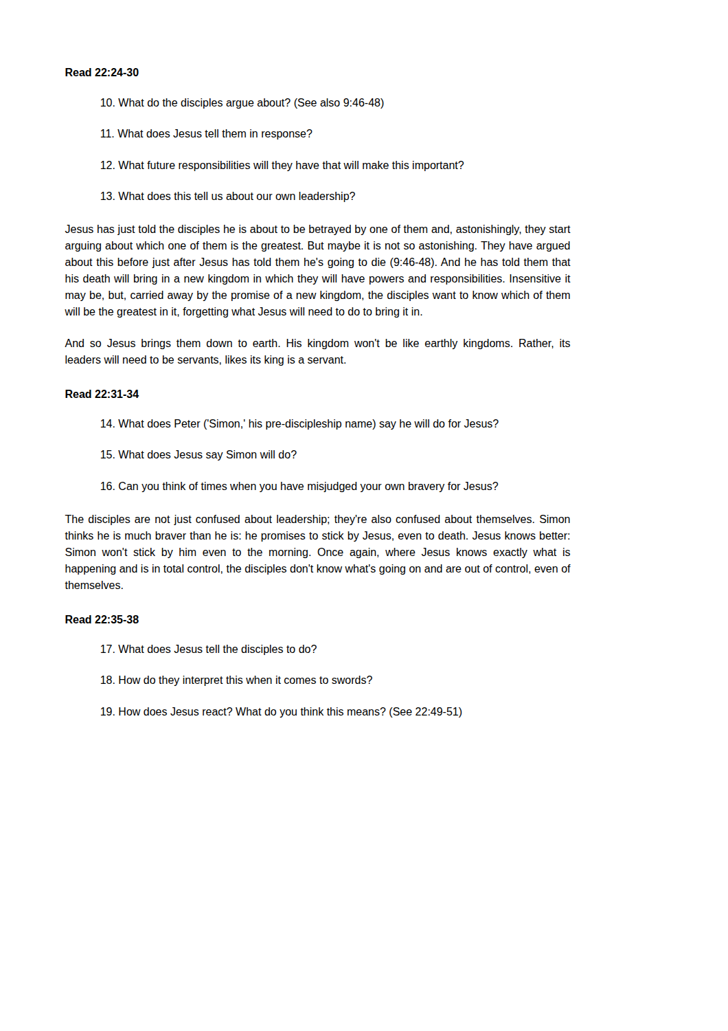Read 22:24-30
10. What do the disciples argue about? (See also 9:46-48)
11. What does Jesus tell them in response?
12. What future responsibilities will they have that will make this important?
13. What does this tell us about our own leadership?
Jesus has just told the disciples he is about to be betrayed by one of them and, astonishingly, they start arguing about which one of them is the greatest. But maybe it is not so astonishing. They have argued about this before just after Jesus has told them he's going to die (9:46-48). And he has told them that his death will bring in a new kingdom in which they will have powers and responsibilities. Insensitive it may be, but, carried away by the promise of a new kingdom, the disciples want to know which of them will be the greatest in it, forgetting what Jesus will need to do to bring it in.
And so Jesus brings them down to earth. His kingdom won't be like earthly kingdoms. Rather, its leaders will need to be servants, likes its king is a servant.
Read 22:31-34
14. What does Peter ('Simon,' his pre-discipleship name) say he will do for Jesus?
15. What does Jesus say Simon will do?
16. Can you think of times when you have misjudged your own bravery for Jesus?
The disciples are not just confused about leadership; they're also confused about themselves. Simon thinks he is much braver than he is: he promises to stick by Jesus, even to death. Jesus knows better: Simon won't stick by him even to the morning. Once again, where Jesus knows exactly what is happening and is in total control, the disciples don't know what's going on and are out of control, even of themselves.
Read 22:35-38
17. What does Jesus tell the disciples to do?
18. How do they interpret this when it comes to swords?
19. How does Jesus react? What do you think this means? (See 22:49-51)